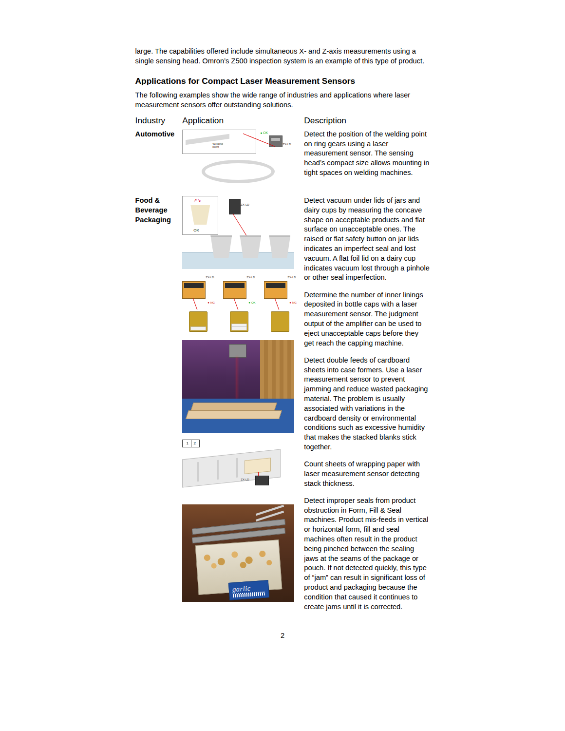large. The capabilities offered include simultaneous X- and Z-axis measurements using a single sensing head. Omron’s Z500 inspection system is an example of this type of product.
Applications for Compact Laser Measurement Sensors
The following examples show the wide range of industries and applications where laser measurement sensors offer outstanding solutions.
| Industry | Application | Description |
| --- | --- | --- |
| Automotive | Welding point OK ZX-LD | Detect the position of the welding point on ring gears using a laser measurement sensor. The sensing head’s compact size allows mounting in tight spaces on welding machines. |
| Food & Beverage Packaging | ↗↘ OK ZX-LD ZX-LD NG ZX-LD OK ZX-LD NG 1 2 ZX-LD garlic | Detect vacuum under lids of jars and dairy cups by measuring the concave shape on acceptable products and flat surface on unacceptable ones. The raised or flat safety button on jar lids indicates an imperfect seal and lost vacuum. A flat foil lid on a dairy cup indicates vacuum lost through a pinhole or other seal imperfection. Determine the number of inner linings deposited in bottle caps with a laser measurement sensor. The judgment output of the amplifier can be used to eject unacceptable caps before they get reach the capping machine. Detect double feeds of cardboard sheets into case formers. Use a laser measurement sensor to prevent jamming and reduce wasted packaging material. The problem is usually associated with variations in the cardboard density or environmental conditions such as excessive humidity that makes the stacked blanks stick together. Count sheets of wrapping paper with laser measurement sensor detecting stack thickness. Detect improper seals from product obstruction in Form, Fill & Seal machines. Product mis-feeds in vertical or horizontal form, fill and seal machines often result in the product being pinched between the sealing jaws at the seams of the package or pouch. If not detected quickly, this type of “jam” can result in significant loss of product and packaging because the condition that caused it continues to create jams until it is corrected. |
2